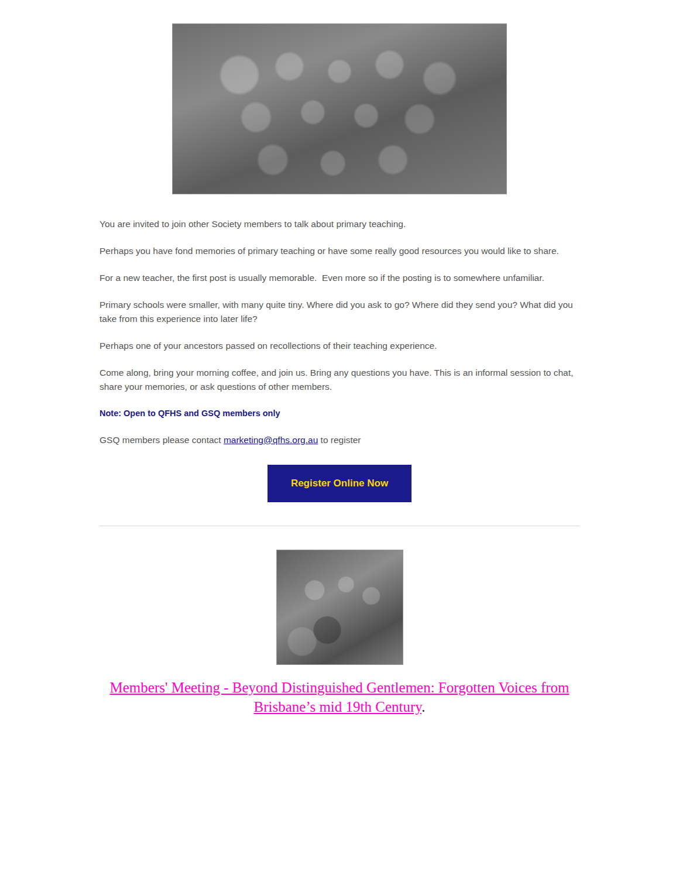You are invited to join other Society members to talk about primary teaching.
Perhaps you have fond memories of primary teaching or have some really good resources you would like to share.
For a new teacher, the first post is usually memorable. Even more so if the posting is to somewhere unfamiliar.
Primary schools were smaller, with many quite tiny. Where did you ask to go? Where did they send you? What did you take from this experience into later life?
Perhaps one of your ancestors passed on recollections of their teaching experience.
Come along, bring your morning coffee, and join us. Bring any questions you have. This is an informal session to chat, share your memories, or ask questions of other members.
Note: Open to QFHS and GSQ members only
GSQ members please contact marketing@qfhs.org.au to register
Register Online Now
Members' Meeting - Beyond Distinguished Gentlemen: Forgotten Voices from Brisbane’s mid 19th Century.